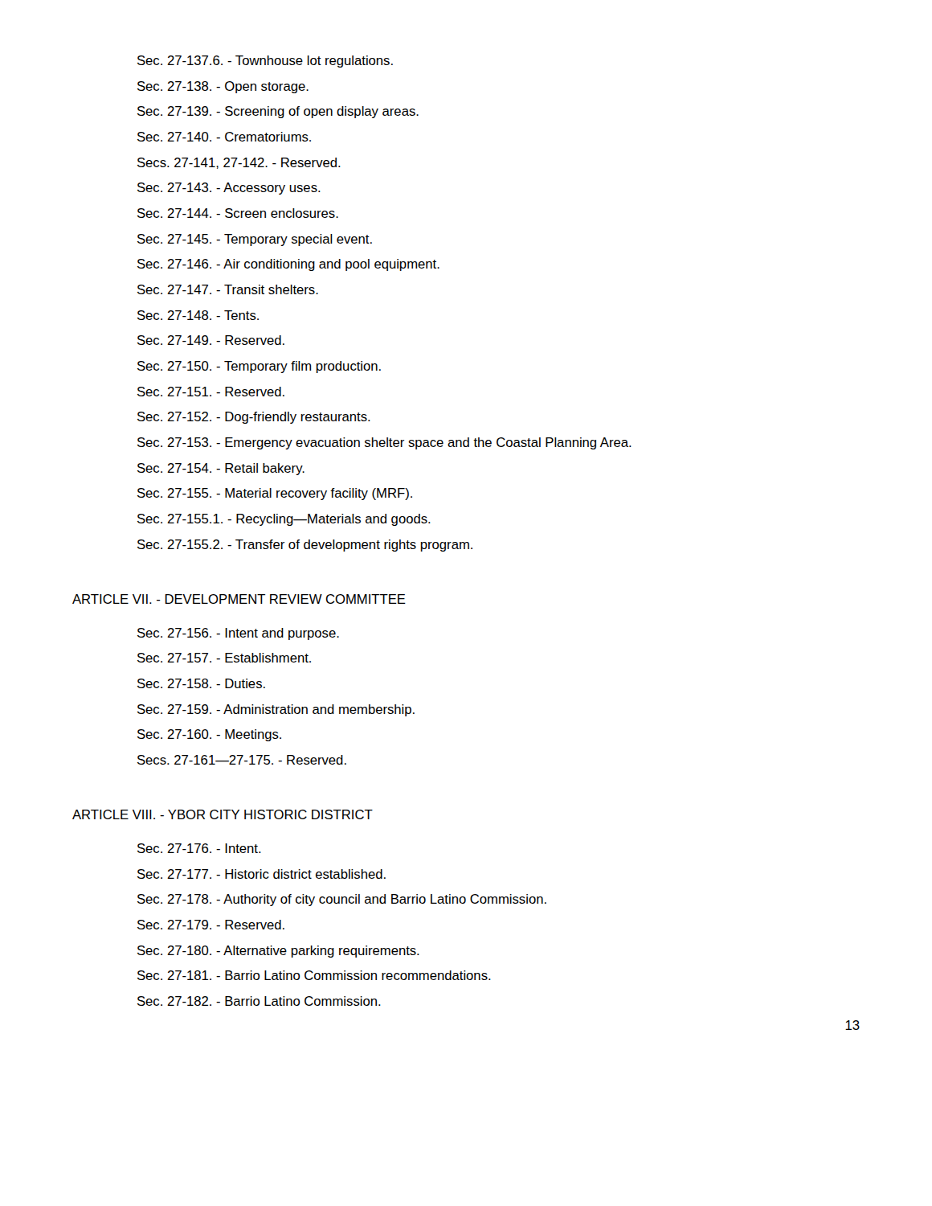Sec. 27-137.6. - Townhouse lot regulations.
Sec. 27-138. - Open storage.
Sec. 27-139. - Screening of open display areas.
Sec. 27-140. - Crematoriums.
Secs. 27-141, 27-142. - Reserved.
Sec. 27-143. - Accessory uses.
Sec. 27-144. - Screen enclosures.
Sec. 27-145. - Temporary special event.
Sec. 27-146. - Air conditioning and pool equipment.
Sec. 27-147. - Transit shelters.
Sec. 27-148. - Tents.
Sec. 27-149. - Reserved.
Sec. 27-150. - Temporary film production.
Sec. 27-151. - Reserved.
Sec. 27-152. - Dog-friendly restaurants.
Sec. 27-153. - Emergency evacuation shelter space and the Coastal Planning Area.
Sec. 27-154. - Retail bakery.
Sec. 27-155. - Material recovery facility (MRF).
Sec. 27-155.1. - Recycling—Materials and goods.
Sec. 27-155.2. - Transfer of development rights program.
ARTICLE VII. - DEVELOPMENT REVIEW COMMITTEE
Sec. 27-156. - Intent and purpose.
Sec. 27-157. - Establishment.
Sec. 27-158. - Duties.
Sec. 27-159. - Administration and membership.
Sec. 27-160. - Meetings.
Secs. 27-161—27-175. - Reserved.
ARTICLE VIII. - YBOR CITY HISTORIC DISTRICT
Sec. 27-176. - Intent.
Sec. 27-177. - Historic district established.
Sec. 27-178. - Authority of city council and Barrio Latino Commission.
Sec. 27-179. - Reserved.
Sec. 27-180. - Alternative parking requirements.
Sec. 27-181. - Barrio Latino Commission recommendations.
Sec. 27-182. - Barrio Latino Commission.
13